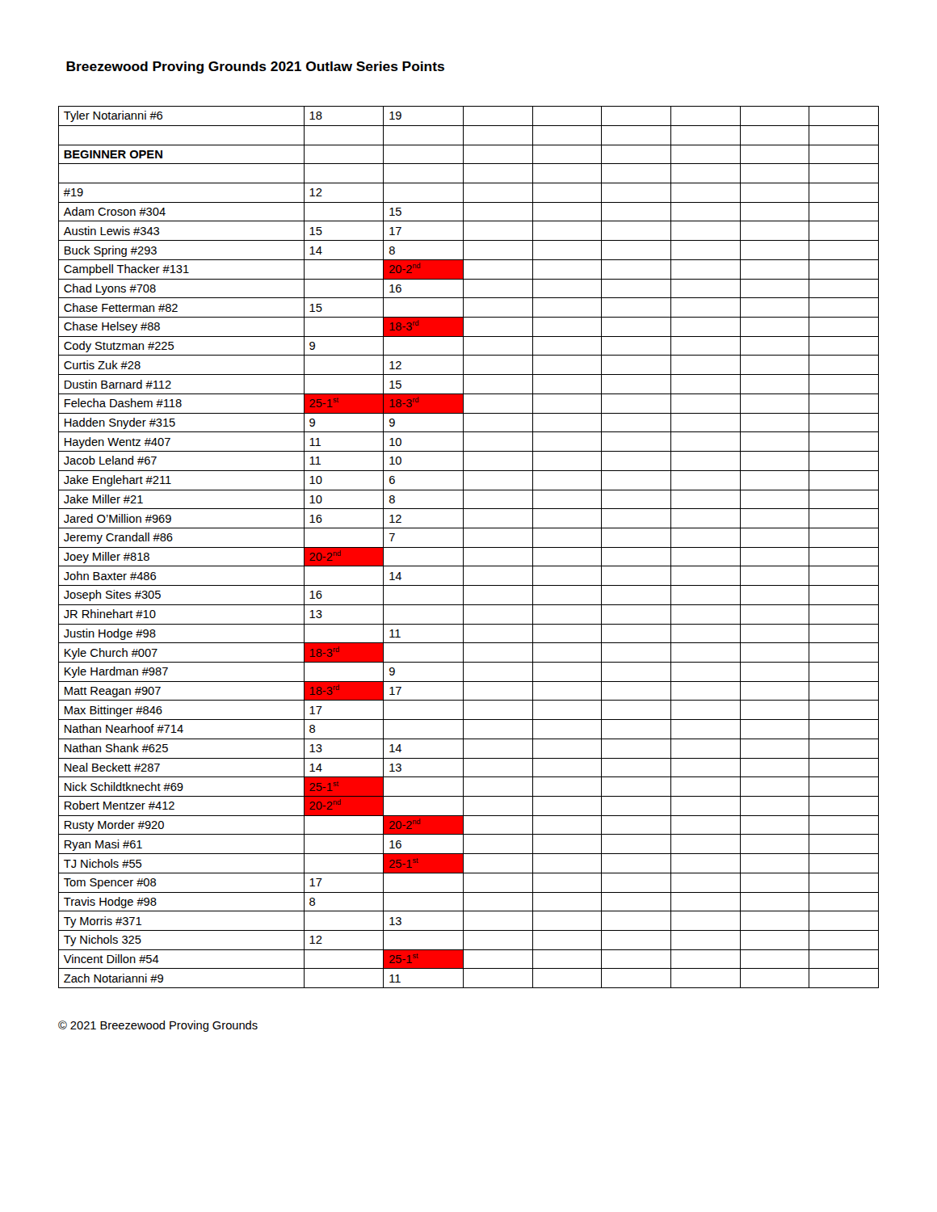Breezewood Proving Grounds 2021 Outlaw Series Points
| Tyler Notarianni #6 | 18 | 19 | | | | | | |
| BEGINNER OPEN | | | | | | | | |
| #19 | 12 | | | | | | | |
| Adam Croson #304 | | 15 | | | | | | |
| Austin Lewis #343 | 15 | 17 | | | | | | |
| Buck Spring #293 | 14 | 8 | | | | | | |
| Campbell Thacker #131 | | 20-2 nd | | | | | | |
| Chad Lyons #708 | | 16 | | | | | | |
| Chase Fetterman #82 | 15 | | | | | | | |
| Chase Helsey #88 | | 18-3 rd | | | | | | |
| Cody Stutzman #225 | 9 | | | | | | | |
| Curtis Zuk #28 | | 12 | | | | | | |
| Dustin Barnard #112 | | 15 | | | | | | |
| Felecha Dashem #118 | 25-1 st | 18-3 rd | | | | | | |
| Hadden Snyder #315 | 9 | 9 | | | | | | |
| Hayden Wentz #407 | 11 | 10 | | | | | | |
| Jacob Leland #67 | 11 | 10 | | | | | | |
| Jake Englehart #211 | 10 | 6 | | | | | | |
| Jake Miller #21 | 10 | 8 | | | | | | |
| Jared O’Million #969 | 16 | 12 | | | | | | |
| Jeremy Crandall #86 | | 7 | | | | | | |
| Joey Miller #818 | 20-2 nd | | | | | | | |
| John Baxter #486 | | 14 | | | | | | |
| Joseph Sites #305 | 16 | | | | | | | |
| JR Rhinehart #10 | 13 | | | | | | | |
| Justin Hodge #98 | | 11 | | | | | | |
| Kyle Church #007 | 18-3 rd | | | | | | | |
| Kyle Hardman #987 | | 9 | | | | | | |
| Matt Reagan #907 | 18-3 rd | 17 | | | | | | |
| Max Bittinger #846 | 17 | | | | | | | |
| Nathan Nearhoof #714 | 8 | | | | | | | |
| Nathan Shank #625 | 13 | 14 | | | | | | |
| Neal Beckett #287 | 14 | 13 | | | | | | |
| Nick Schildtknecht #69 | 25-1 st | | | | | | | |
| Robert Mentzer #412 | 20-2 nd | | | | | | | |
| Rusty Morder #920 | | 20-2 nd | | | | | | |
| Ryan Masi #61 | | 16 | | | | | | |
| TJ Nichols #55 | | 25-1 st | | | | | | |
| Tom Spencer #08 | 17 | | | | | | | |
| Travis Hodge #98 | 8 | | | | | | | |
| Ty Morris #371 | | 13 | | | | | | |
| Ty Nichols 325 | 12 | | | | | | | |
| Vincent Dillon #54 | | 25-1 st | | | | | | |
| Zach Notarianni #9 | | 11 | | | | | | |
© 2021 Breezewood Proving Grounds